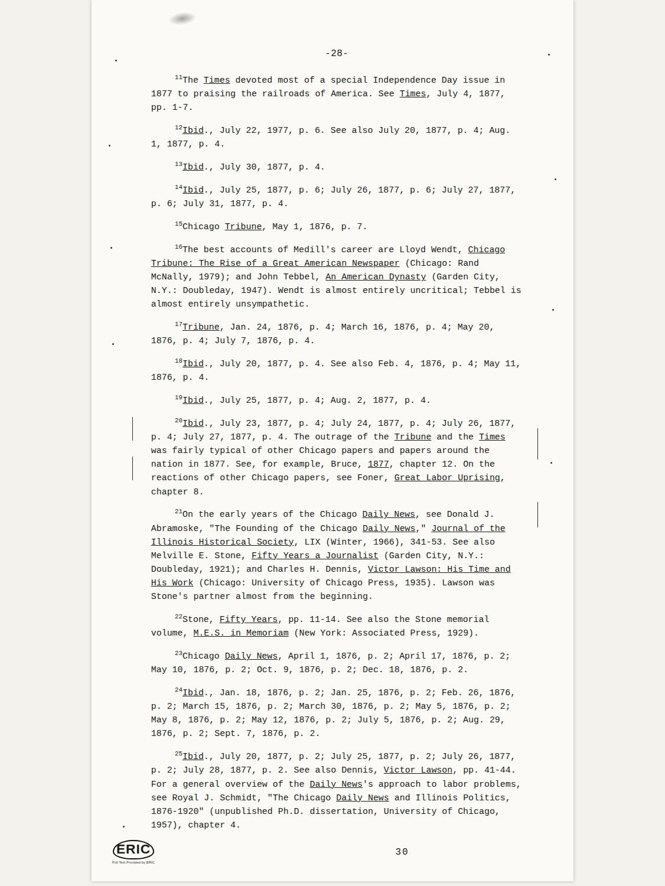-28-
11The Times devoted most of a special Independence Day issue in 1877 to praising the railroads of America. See Times, July 4, 1877, pp. 1-7.
12Ibid., July 22, 1977, p. 6. See also July 20, 1877, p. 4; Aug. 1, 1877, p. 4.
13Ibid., July 30, 1877, p. 4.
14Ibid., July 25, 1877, p. 6; July 26, 1877, p. 6; July 27, 1877, p. 6; July 31, 1877, p. 4.
15Chicago Tribune, May 1, 1876, p. 7.
16The best accounts of Medill's career are Lloyd Wendt, Chicago Tribune: The Rise of a Great American Newspaper (Chicago: Rand McNally, 1979); and John Tebbel, An American Dynasty (Garden City, N.Y.: Doubleday, 1947). Wendt is almost entirely uncritical; Tebbel is almost entirely unsympathetic.
17Tribune, Jan. 24, 1876, p. 4; March 16, 1876, p. 4; May 20, 1876, p. 4; July 7, 1876, p. 4.
18Ibid., July 20, 1877, p. 4. See also Feb. 4, 1876, p. 4; May 11, 1876, p. 4.
19Ibid., July 25, 1877, p. 4; Aug. 2, 1877, p. 4.
20Ibid., July 23, 1877, p. 4; July 24, 1877, p. 4; July 26, 1877, p. 4; July 27, 1877, p. 4. The outrage of the Tribune and the Times was fairly typical of other Chicago papers and papers around the nation in 1877. See, for example, Bruce, 1877, chapter 12. On the reactions of other Chicago papers, see Foner, Great Labor Uprising, chapter 8.
21On the early years of the Chicago Daily News, see Donald J. Abramoske, "The Founding of the Chicago Daily News," Journal of the Illinois Historical Society, LIX (Winter, 1966), 341-53. See also Melville E. Stone, Fifty Years a Journalist (Garden City, N.Y.: Doubleday, 1921); and Charles H. Dennis, Victor Lawson: His Time and His Work (Chicago: University of Chicago Press, 1935). Lawson was Stone's partner almost from the beginning.
22Stone, Fifty Years, pp. 11-14. See also the Stone memorial volume, M.E.S. in Memoriam (New York: Associated Press, 1929).
23Chicago Daily News, April 1, 1876, p. 2; April 17, 1876, p. 2; May 10, 1876, p. 2; Oct. 9, 1876, p. 2; Dec. 18, 1876, p. 2.
24Ibid., Jan. 18, 1876, p. 2; Jan. 25, 1876, p. 2; Feb. 26, 1876, p. 2; March 15, 1876, p. 2; March 30, 1876, p. 2; May 5, 1876, p. 2; May 8, 1876, p. 2; May 12, 1876, p. 2; July 5, 1876, p. 2; Aug. 29, 1876, p. 2; Sept. 7, 1876, p. 2.
25Ibid., July 20, 1877, p. 2; July 25, 1877, p. 2; July 26, 1877, p. 2; July 28, 1877, p. 2. See also Dennis, Victor Lawson, pp. 41-44. For a general overview of the Daily News's approach to labor problems, see Royal J. Schmidt, "The Chicago Daily News and Illinois Politics, 1876-1920" (unpublished Ph.D. dissertation, University of Chicago, 1957), chapter 4.
ERIC
Full Text Provided by ERIC
30